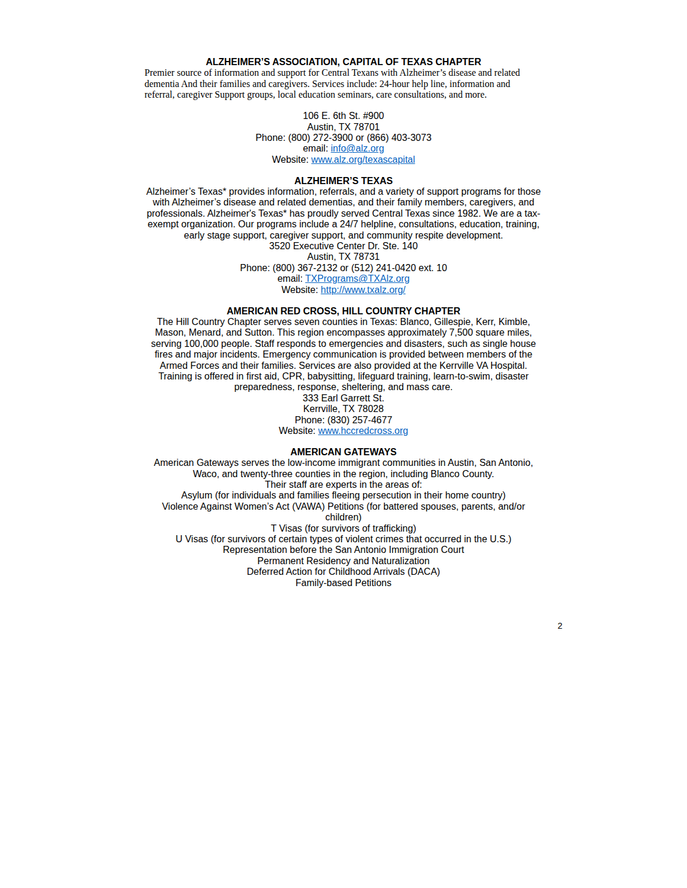Alzheimer’s Association, Capital of Texas Chapter
Premier source of information and support for Central Texans with Alzheimer’s disease and related dementia And their families and caregivers. Services include: 24-hour help line, information and referral, caregiver Support groups, local education seminars, care consultations, and more.
106 E. 6th St. #900
Austin, TX 78701
Phone: (800) 272-3900 or (866) 403-3073
email: info@alz.org
Website: www.alz.org/texascapital
Alzheimer’s Texas
Alzheimer’s Texas* provides information, referrals, and a variety of support programs for those with Alzheimer’s disease and related dementias, and their family members, caregivers, and professionals. Alzheimer's Texas* has proudly served Central Texas since 1982. We are a tax-exempt organization. Our programs include a 24/7 helpline, consultations, education, training, early stage support, caregiver support, and community respite development.
3520 Executive Center Dr. Ste. 140
Austin, TX 78731
Phone: (800) 367-2132 or (512) 241-0420 ext. 10
email: TXPrograms@TXAlz.org
Website: http://www.txalz.org/
American Red Cross, Hill Country Chapter
The Hill Country Chapter serves seven counties in Texas: Blanco, Gillespie, Kerr, Kimble, Mason, Menard, and Sutton. This region encompasses approximately 7,500 square miles, serving 100,000 people. Staff responds to emergencies and disasters, such as single house fires and major incidents. Emergency communication is provided between members of the Armed Forces and their families. Services are also provided at the Kerrville VA Hospital. Training is offered in first aid, CPR, babysitting, lifeguard training, learn-to-swim, disaster preparedness, response, sheltering, and mass care.
333 Earl Garrett St.
Kerrville, TX 78028
Phone: (830) 257-4677
Website: www.hccredcross.org
American Gateways
American Gateways serves the low-income immigrant communities in Austin, San Antonio, Waco, and twenty-three counties in the region, including Blanco County.
Their staff are experts in the areas of:
Asylum (for individuals and families fleeing persecution in their home country)
Violence Against Women’s Act (VAWA) Petitions (for battered spouses, parents, and/or children)
T Visas (for survivors of trafficking)
U Visas (for survivors of certain types of violent crimes that occurred in the U.S.)
Representation before the San Antonio Immigration Court
Permanent Residency and Naturalization
Deferred Action for Childhood Arrivals (DACA)
Family-based Petitions
2